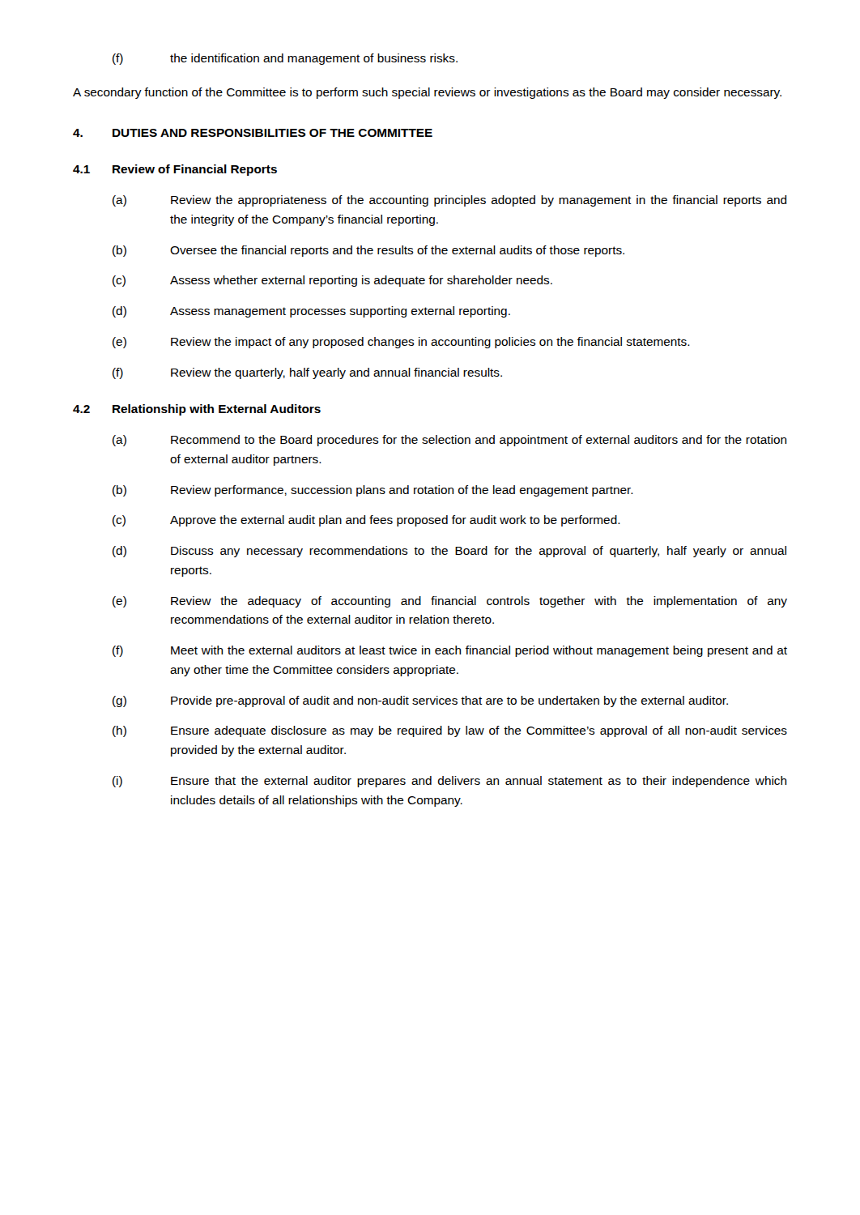(f) the identification and management of business risks.
A secondary function of the Committee is to perform such special reviews or investigations as the Board may consider necessary.
4. DUTIES AND RESPONSIBILITIES OF THE COMMITTEE
4.1 Review of Financial Reports
(a) Review the appropriateness of the accounting principles adopted by management in the financial reports and the integrity of the Company’s financial reporting.
(b) Oversee the financial reports and the results of the external audits of those reports.
(c) Assess whether external reporting is adequate for shareholder needs.
(d) Assess management processes supporting external reporting.
(e) Review the impact of any proposed changes in accounting policies on the financial statements.
(f) Review the quarterly, half yearly and annual financial results.
4.2 Relationship with External Auditors
(a) Recommend to the Board procedures for the selection and appointment of external auditors and for the rotation of external auditor partners.
(b) Review performance, succession plans and rotation of the lead engagement partner.
(c) Approve the external audit plan and fees proposed for audit work to be performed.
(d) Discuss any necessary recommendations to the Board for the approval of quarterly, half yearly or annual reports.
(e) Review the adequacy of accounting and financial controls together with the implementation of any recommendations of the external auditor in relation thereto.
(f) Meet with the external auditors at least twice in each financial period without management being present and at any other time the Committee considers appropriate.
(g) Provide pre-approval of audit and non-audit services that are to be undertaken by the external auditor.
(h) Ensure adequate disclosure as may be required by law of the Committee’s approval of all non-audit services provided by the external auditor.
(i) Ensure that the external auditor prepares and delivers an annual statement as to their independence which includes details of all relationships with the Company.